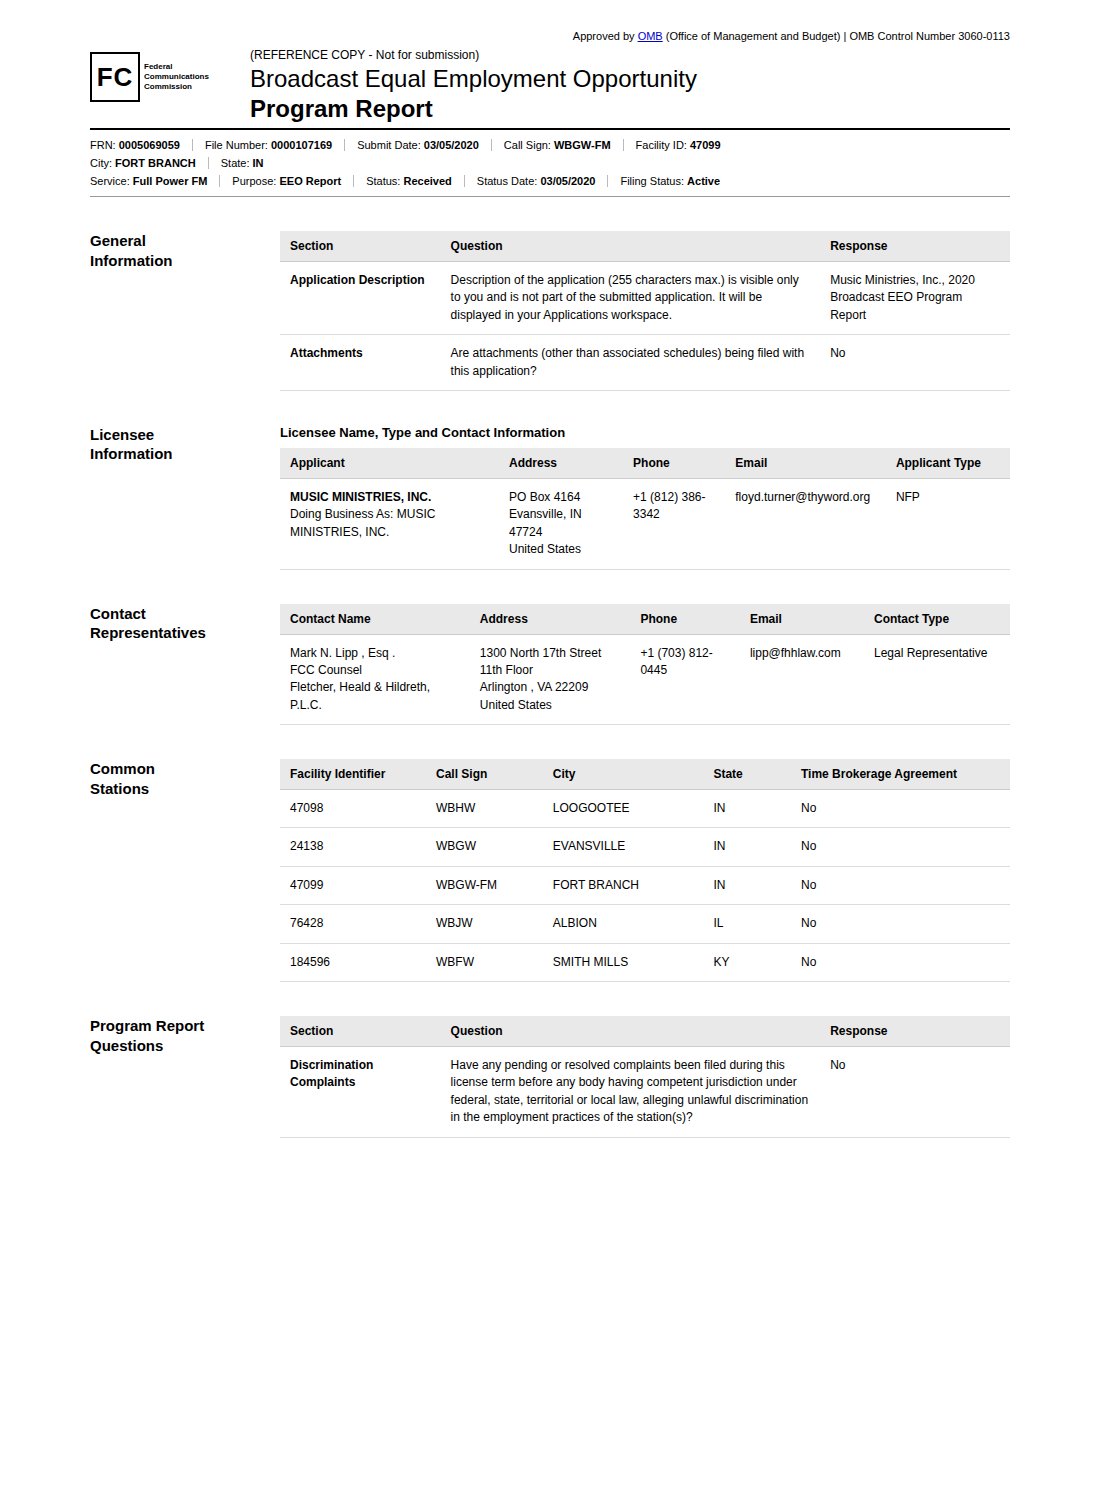Approved by OMB (Office of Management and Budget) | OMB Control Number 3060-0113
FC Federal
Communications
Commission
(REFERENCE COPY - Not for submission)
Broadcast Equal Employment Opportunity
Program Report
FRN: 0005069059 File Number: 0000107169 Submit Date: 03/05/2020 Call Sign: WBGW-FM Facility ID: 47099
City: FORT BRANCH State: IN
Service: Full Power FM Purpose: EEO Report Status: Received Status Date: 03/05/2020 Filing Status: Active
General
Information
| Section | Question | Response |
| --- | --- | --- |
| Application Description | Description of the application (255 characters max.) is visible only to you and is not part of the submitted application. It will be displayed in your Applications workspace. | Music Ministries, Inc., 2020 Broadcast EEO Program Report |
| Attachments | Are attachments (other than associated schedules) being filed with this application? | No |
Licensee
Information
Licensee Name, Type and Contact Information
| Applicant | Address | Phone | Email | Applicant Type |
| --- | --- | --- | --- | --- |
| MUSIC MINISTRIES, INC. Doing Business As: MUSIC MINISTRIES, INC. | PO Box 4164 Evansville, IN 47724 United States | +1 (812) 386-3342 | floyd.turner@thyword.org | NFP |
Contact
Representatives
| Contact Name | Address | Phone | Email | Contact Type |
| --- | --- | --- | --- | --- |
| Mark N. Lipp , Esq . FCC Counsel Fletcher, Heald & Hildreth, P.L.C. | 1300 North 17th Street 11th Floor Arlington , VA 22209 United States | +1 (703) 812-0445 | lipp@fhhlaw.com | Legal Representative |
Common
Stations
| Facility Identifier | Call Sign | City | State | Time Brokerage Agreement |
| --- | --- | --- | --- | --- |
| 47098 | WBHW | LOOGOOTEE | IN | No |
| 24138 | WBGW | EVANSVILLE | IN | No |
| 47099 | WBGW-FM | FORT BRANCH | IN | No |
| 76428 | WBJW | ALBION | IL | No |
| 184596 | WBFW | SMITH MILLS | KY | No |
Program Report
Questions
| Section | Question | Response |
| --- | --- | --- |
| Discrimination Complaints | Have any pending or resolved complaints been filed during this license term before any body having competent jurisdiction under federal, state, territorial or local law, alleging unlawful discrimination in the employment practices of the station(s)? | No |